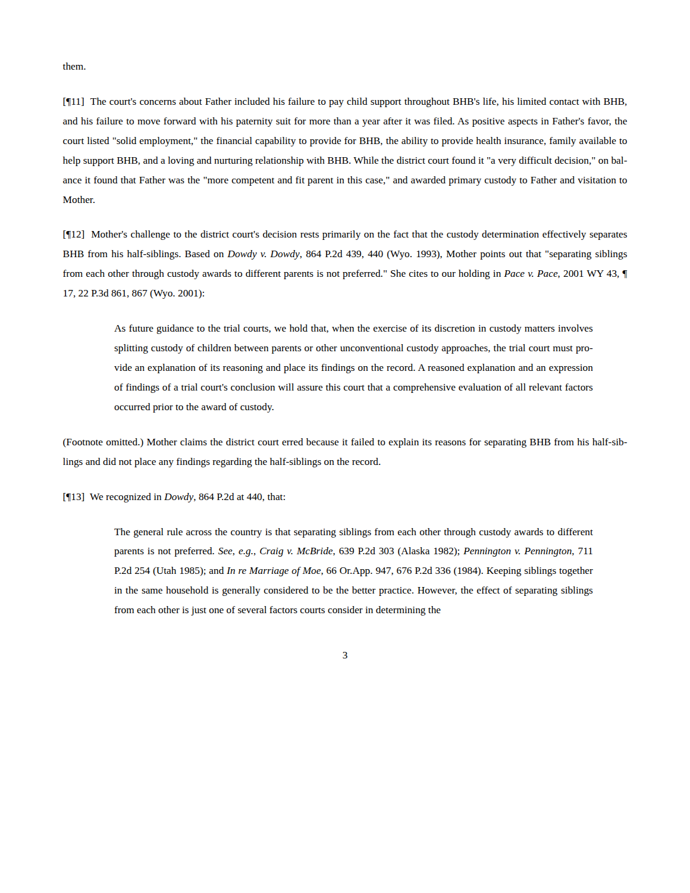them.
[¶11] The court's concerns about Father included his failure to pay child support throughout BHB's life, his limited contact with BHB, and his failure to move forward with his paternity suit for more than a year after it was filed. As positive aspects in Father's favor, the court listed "solid employment," the financial capability to provide for BHB, the ability to provide health insurance, family available to help support BHB, and a loving and nurturing relationship with BHB. While the district court found it "a very difficult decision," on balance it found that Father was the "more competent and fit parent in this case," and awarded primary custody to Father and visitation to Mother.
[¶12] Mother's challenge to the district court's decision rests primarily on the fact that the custody determination effectively separates BHB from his half-siblings. Based on Dowdy v. Dowdy, 864 P.2d 439, 440 (Wyo. 1993), Mother points out that "separating siblings from each other through custody awards to different parents is not preferred." She cites to our holding in Pace v. Pace, 2001 WY 43, ¶ 17, 22 P.3d 861, 867 (Wyo. 2001):
As future guidance to the trial courts, we hold that, when the exercise of its discretion in custody matters involves splitting custody of children between parents or other unconventional custody approaches, the trial court must provide an explanation of its reasoning and place its findings on the record. A reasoned explanation and an expression of findings of a trial court's conclusion will assure this court that a comprehensive evaluation of all relevant factors occurred prior to the award of custody.
(Footnote omitted.) Mother claims the district court erred because it failed to explain its reasons for separating BHB from his half-siblings and did not place any findings regarding the half-siblings on the record.
[¶13] We recognized in Dowdy, 864 P.2d at 440, that:
The general rule across the country is that separating siblings from each other through custody awards to different parents is not preferred. See, e.g., Craig v. McBride, 639 P.2d 303 (Alaska 1982); Pennington v. Pennington, 711 P.2d 254 (Utah 1985); and In re Marriage of Moe, 66 Or.App. 947, 676 P.2d 336 (1984). Keeping siblings together in the same household is generally considered to be the better practice. However, the effect of separating siblings from each other is just one of several factors courts consider in determining the
3